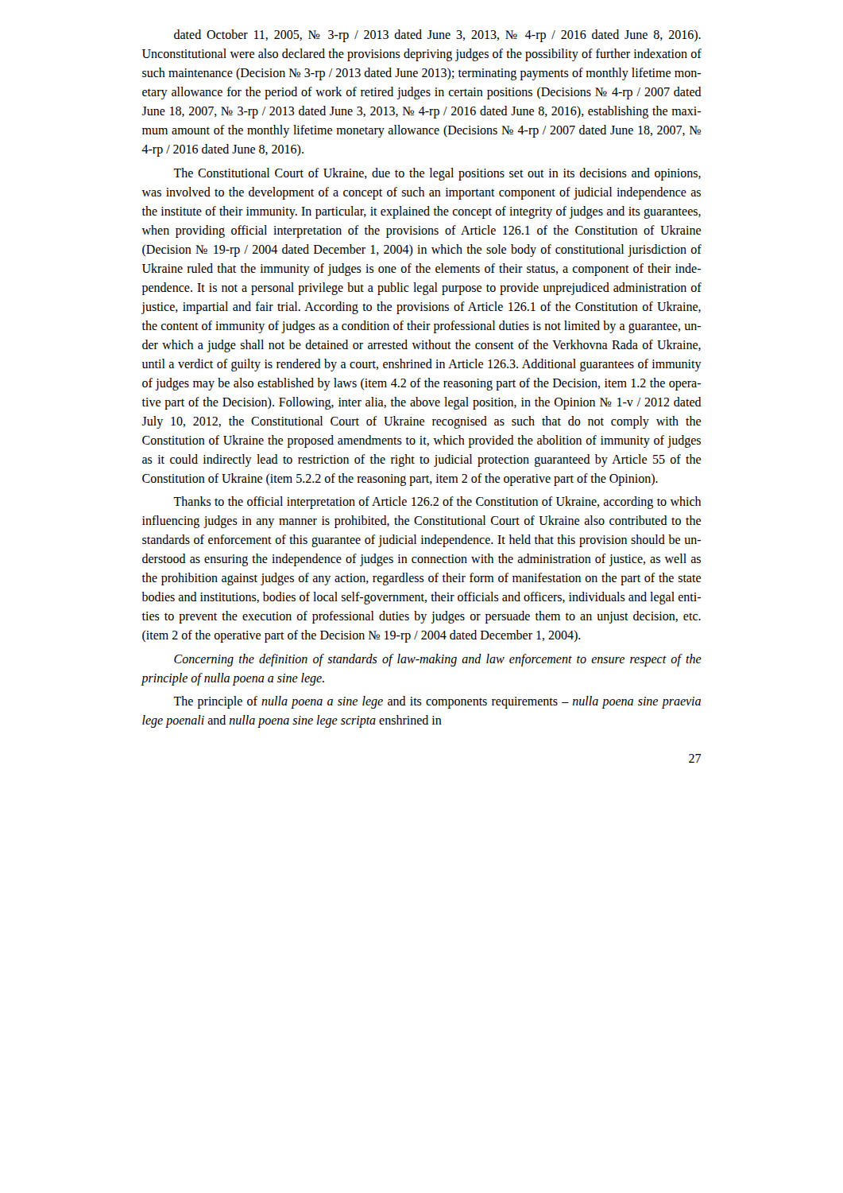dated October 11, 2005, № 3-rp / 2013 dated June 3, 2013, № 4-rp / 2016 dated June 8, 2016). Unconstitutional were also declared the provisions depriving judges of the possibility of further indexation of such maintenance (Decision № 3-rp / 2013 dated June 2013); terminating payments of monthly lifetime monetary allowance for the period of work of retired judges in certain positions (Decisions № 4-rp / 2007 dated June 18, 2007, № 3-rp / 2013 dated June 3, 2013, № 4-rp / 2016 dated June 8, 2016), establishing the maximum amount of the monthly lifetime monetary allowance (Decisions № 4-rp / 2007 dated June 18, 2007, № 4-rp / 2016 dated June 8, 2016).
The Constitutional Court of Ukraine, due to the legal positions set out in its decisions and opinions, was involved to the development of a concept of such an important component of judicial independence as the institute of their immunity. In particular, it explained the concept of integrity of judges and its guarantees, when providing official interpretation of the provisions of Article 126.1 of the Constitution of Ukraine (Decision № 19-rp / 2004 dated December 1, 2004) in which the sole body of constitutional jurisdiction of Ukraine ruled that the immunity of judges is one of the elements of their status, a component of their independence. It is not a personal privilege but a public legal purpose to provide unprejudiced administration of justice, impartial and fair trial. According to the provisions of Article 126.1 of the Constitution of Ukraine, the content of immunity of judges as a condition of their professional duties is not limited by a guarantee, under which a judge shall not be detained or arrested without the consent of the Verkhovna Rada of Ukraine, until a verdict of guilty is rendered by a court, enshrined in Article 126.3. Additional guarantees of immunity of judges may be also established by laws (item 4.2 of the reasoning part of the Decision, item 1.2 the operative part of the Decision). Following, inter alia, the above legal position, in the Opinion № 1-v / 2012 dated July 10, 2012, the Constitutional Court of Ukraine recognised as such that do not comply with the Constitution of Ukraine the proposed amendments to it, which provided the abolition of immunity of judges as it could indirectly lead to restriction of the right to judicial protection guaranteed by Article 55 of the Constitution of Ukraine (item 5.2.2 of the reasoning part, item 2 of the operative part of the Opinion).
Thanks to the official interpretation of Article 126.2 of the Constitution of Ukraine, according to which influencing judges in any manner is prohibited, the Constitutional Court of Ukraine also contributed to the standards of enforcement of this guarantee of judicial independence. It held that this provision should be understood as ensuring the independence of judges in connection with the administration of justice, as well as the prohibition against judges of any action, regardless of their form of manifestation on the part of the state bodies and institutions, bodies of local self-government, their officials and officers, individuals and legal entities to prevent the execution of professional duties by judges or persuade them to an unjust decision, etc. (item 2 of the operative part of the Decision № 19-rp / 2004 dated December 1, 2004).
Concerning the definition of standards of law-making and law enforcement to ensure respect of the principle of nulla poena a sine lege.
The principle of nulla poena a sine lege and its components requirements – nulla poena sine praevia lege poenali and nulla poena sine lege scripta enshrined in
27